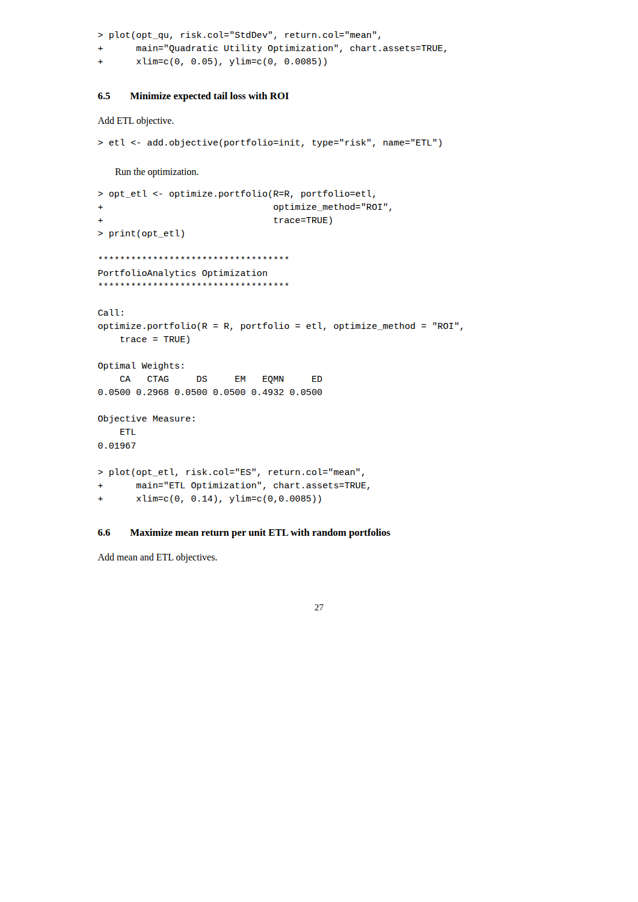> plot(opt_qu, risk.col="StdDev", return.col="mean",
+      main="Quadratic Utility Optimization", chart.assets=TRUE,
+      xlim=c(0, 0.05), ylim=c(0, 0.0085))
6.5 Minimize expected tail loss with ROI
Add ETL objective.
> etl <- add.objective(portfolio=init, type="risk", name="ETL")
Run the optimization.
> opt_etl <- optimize.portfolio(R=R, portfolio=etl,
+                               optimize_method="ROI",
+                               trace=TRUE)
> print(opt_etl)

***********************************
PortfolioAnalytics Optimization
***********************************

Call:
optimize.portfolio(R = R, portfolio = etl, optimize_method = "ROI",
    trace = TRUE)

Optimal Weights:
    CA   CTAG     DS     EM   EQMN     ED
0.0500 0.2968 0.0500 0.0500 0.4932 0.0500

Objective Measure:
    ETL
0.01967

> plot(opt_etl, risk.col="ES", return.col="mean",
+      main="ETL Optimization", chart.assets=TRUE,
+      xlim=c(0, 0.14), ylim=c(0,0.0085))
6.6 Maximize mean return per unit ETL with random portfolios
Add mean and ETL objectives.
27